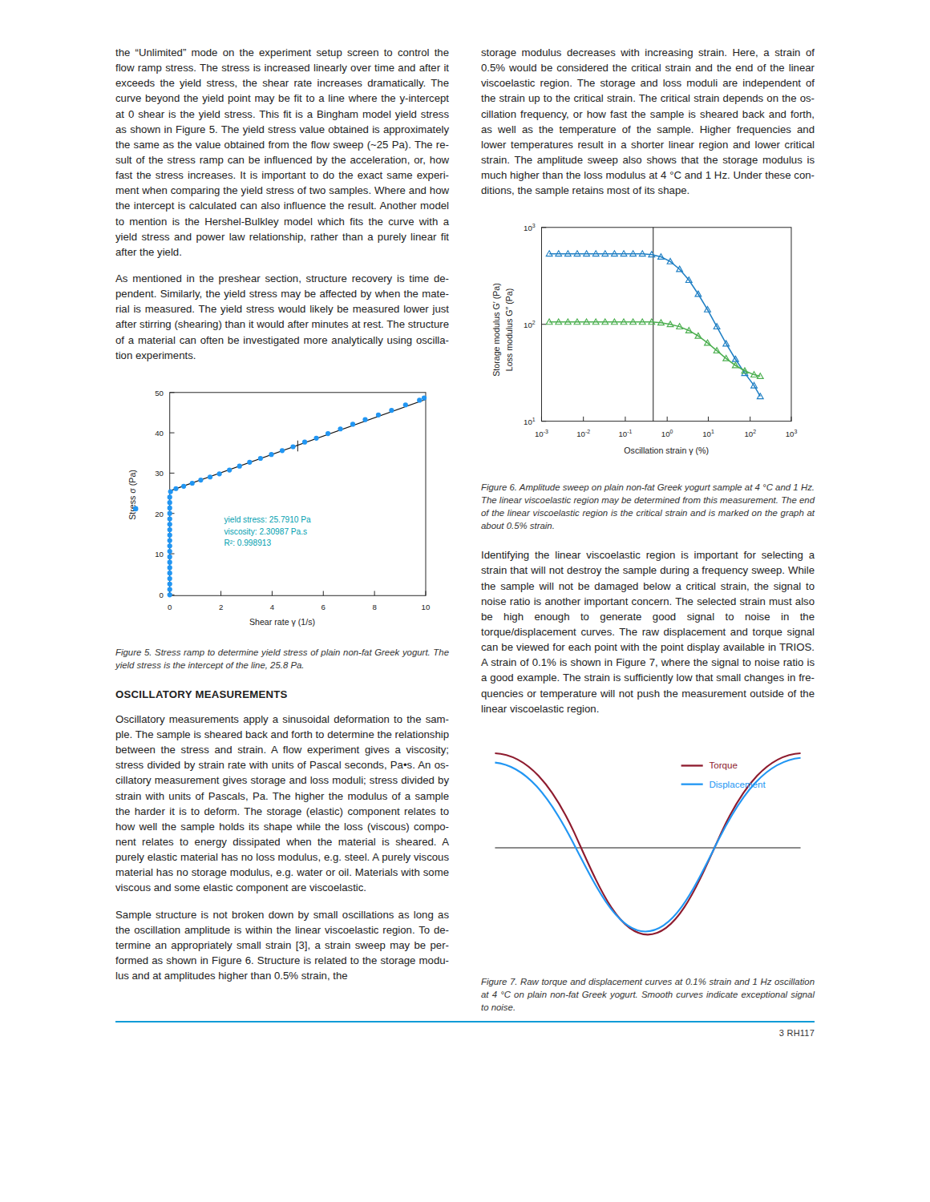the “Unlimited” mode on the experiment setup screen to control the flow ramp stress. The stress is increased linearly over time and after it exceeds the yield stress, the shear rate increases dramatically. The curve beyond the yield point may be fit to a line where the y-intercept at 0 shear is the yield stress. This fit is a Bingham model yield stress as shown in Figure 5. The yield stress value obtained is approximately the same as the value obtained from the flow sweep (~25 Pa). The result of the stress ramp can be influenced by the acceleration, or, how fast the stress increases. It is important to do the exact same experiment when comparing the yield stress of two samples. Where and how the intercept is calculated can also influence the result. Another model to mention is the Hershel-Bulkley model which fits the curve with a yield stress and power law relationship, rather than a purely linear fit after the yield.
As mentioned in the preshear section, structure recovery is time dependent. Similarly, the yield stress may be affected by when the material is measured. The yield stress would likely be measured lower just after stirring (shearing) than it would after minutes at rest. The structure of a material can often be investigated more analytically using oscillation experiments.
50 40 30 20 10 0 0 2 4 6 8 10 Shear rate γ (1/s) Stress σ (Pa) yield stress: 25.7910 Pa viscosity: 2.30987 Pa.s R²: 0.998913
Figure 5. Stress ramp to determine yield stress of plain non-fat Greek yogurt. The yield stress is the intercept of the line, 25.8 Pa.
Oscillatory Measurements
Oscillatory measurements apply a sinusoidal deformation to the sample. The sample is sheared back and forth to determine the relationship between the stress and strain. A flow experiment gives a viscosity; stress divided by strain rate with units of Pascal seconds, Pa•s. An oscillatory measurement gives storage and loss moduli; stress divided by strain with units of Pascals, Pa. The higher the modulus of a sample the harder it is to deform. The storage (elastic) component relates to how well the sample holds its shape while the loss (viscous) component relates to energy dissipated when the material is sheared. A purely elastic material has no loss modulus, e.g. steel. A purely viscous material has no storage modulus, e.g. water or oil. Materials with some viscous and some elastic component are viscoelastic.
Sample structure is not broken down by small oscillations as long as the oscillation amplitude is within the linear viscoelastic region. To determine an appropriately small strain [3], a strain sweep may be performed as shown in Figure 6. Structure is related to the storage modulus and at amplitudes higher than 0.5% strain, the
storage modulus decreases with increasing strain. Here, a strain of 0.5% would be considered the critical strain and the end of the linear viscoelastic region. The storage and loss moduli are independent of the strain up to the critical strain. The critical strain depends on the oscillation frequency, or how fast the sample is sheared back and forth, as well as the temperature of the sample. Higher frequencies and lower temperatures result in a shorter linear region and lower critical strain. The amplitude sweep also shows that the storage modulus is much higher than the loss modulus at 4 °C and 1 Hz. Under these conditions, the sample retains most of its shape.
103 102 101 10-3 10-2 10-1 100 101 102 103 Oscillation strain γ (%) Storage modulus G′ (Pa) Loss modulus G″ (Pa)
Figure 6. Amplitude sweep on plain non-fat Greek yogurt sample at 4 °C and 1 Hz. The linear viscoelastic region may be determined from this measurement. The end of the linear viscoelastic region is the critical strain and is marked on the graph at about 0.5% strain.
Identifying the linear viscoelastic region is important for selecting a strain that will not destroy the sample during a frequency sweep. While the sample will not be damaged below a critical strain, the signal to noise ratio is another important concern. The selected strain must also be high enough to generate good signal to noise in the torque/displacement curves. The raw displacement and torque signal can be viewed for each point with the point display available in TRIOS. A strain of 0.1% is shown in Figure 7, where the signal to noise ratio is a good example. The strain is sufficiently low that small changes in frequencies or temperature will not push the measurement outside of the linear viscoelastic region.
Torque Displacement
Figure 7. Raw torque and displacement curves at 0.1% strain and 1 Hz oscillation at 4 °C on plain non-fat Greek yogurt. Smooth curves indicate exceptional signal to noise.
3 RH117